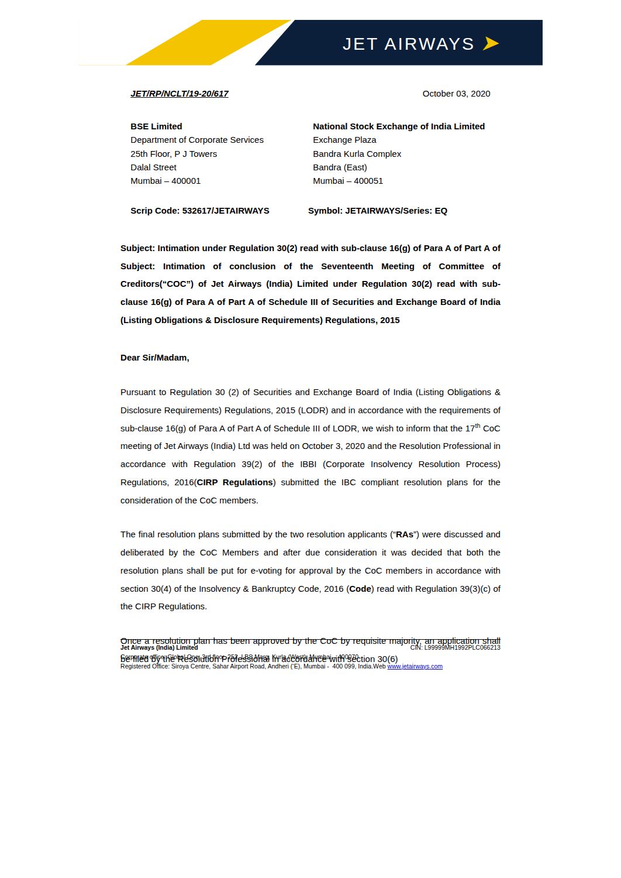JET AIRWAYS➤
JET/RP/NCLT/19-20/617 October 03, 2020
| BSE Limited Department of Corporate Services 25th Floor, P J Towers Dalal Street Mumbai – 400001 | National Stock Exchange of India Limited Exchange Plaza Bandra Kurla Complex Bandra (East) Mumbai – 400051 |
Scrip Code: 532617/JETAIRWAYS
Symbol: JETAIRWAYS/Series: EQ
Subject: Intimation under Regulation 30(2) read with sub-clause 16(g) of Para A of Part A of Subject: Intimation of conclusion of the Seventeenth Meeting of Committee of Creditors(“COC”) of Jet Airways (India) Limited under Regulation 30(2) read with sub-clause 16(g) of Para A of Part A of Schedule III of Securities and Exchange Board of India (Listing Obligations & Disclosure Requirements) Regulations, 2015
Dear Sir/Madam,
Pursuant to Regulation 30 (2) of Securities and Exchange Board of India (Listing Obligations & Disclosure Requirements) Regulations, 2015 (LODR) and in accordance with the requirements of sub-clause 16(g) of Para A of Part A of Schedule III of LODR, we wish to inform that the 17th CoC meeting of Jet Airways (India) Ltd was held on October 3, 2020 and the Resolution Professional in accordance with Regulation 39(2) of the IBBI (Corporate Insolvency Resolution Process) Regulations, 2016(CIRP Regulations) submitted the IBC compliant resolution plans for the consideration of the CoC members.
The final resolution plans submitted by the two resolution applicants (“RAs”) were discussed and deliberated by the CoC Members and after due consideration it was decided that both the resolution plans shall be put for e-voting for approval by the CoC members in accordance with section 30(4) of the Insolvency & Bankruptcy Code, 2016 (Code) read with Regulation 39(3)(c) of the CIRP Regulations.
Once a resolution plan has been approved by the CoC by requisite majority, an application shall be filed by the Resolution Professional in accordance with section 30(6)
CIN: L99999MH1992PLC066213
Jet Airways (India) Limited
Corporate office: Global One, 3rd floor, 252, LBS Marg, Kurla (West), Mumbai – 400070
Registered Office: Siroya Centre, Sahar Airport Road, Andheri (‘E), Mumbai - 400 099, India.Web www.jetairways. com